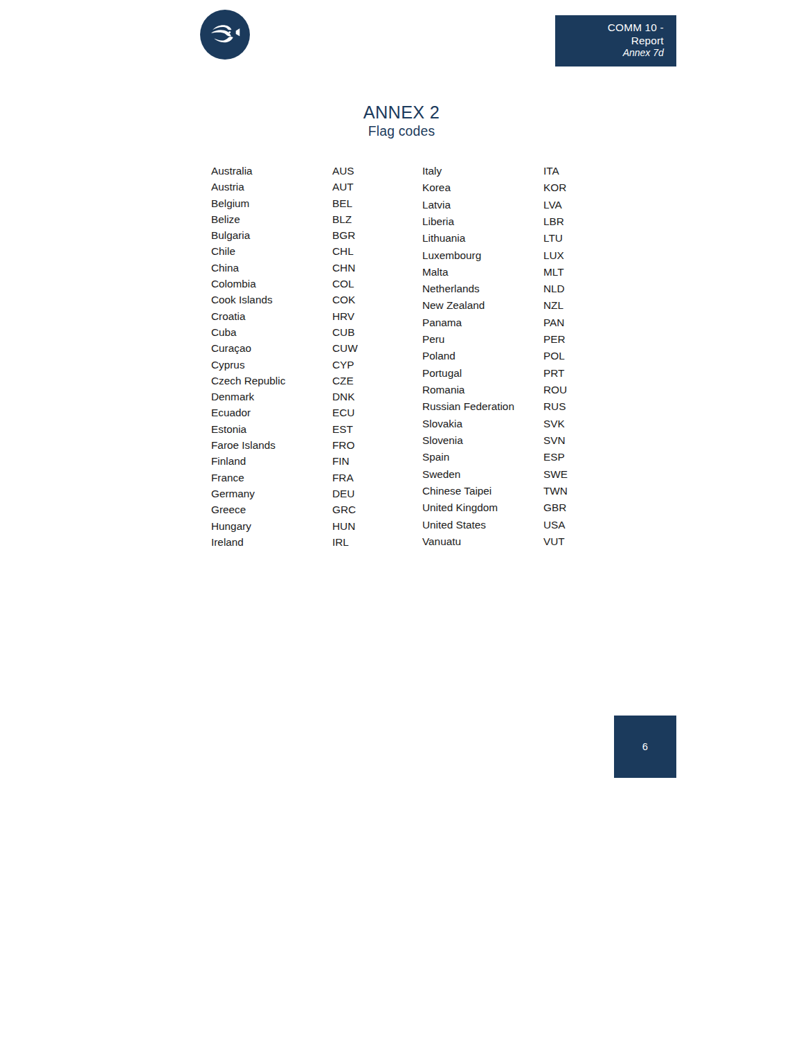COMM 10 - Report
Annex 7d
ANNEX 2
Flag codes
Australia
AUS
Austria
AUT
Belgium
BEL
Belize
BLZ
Bulgaria
BGR
Chile
CHL
China
CHN
Colombia
COL
Cook Islands
COK
Croatia
HRV
Cuba
CUB
Curaçao
CUW
Cyprus
CYP
Czech Republic
CZE
Denmark
DNK
Ecuador
ECU
Estonia
EST
Faroe Islands
FRO
Finland
FIN
France
FRA
Germany
DEU
Greece
GRC
Hungary
HUN
Ireland
IRL
Italy
ITA
Korea
KOR
Latvia
LVA
Liberia
LBR
Lithuania
LTU
Luxembourg
LUX
Malta
MLT
Netherlands
NLD
New Zealand
NZL
Panama
PAN
Peru
PER
Poland
POL
Portugal
PRT
Romania
ROU
Russian Federation
RUS
Slovakia
SVK
Slovenia
SVN
Spain
ESP
Sweden
SWE
Chinese Taipei
TWN
United Kingdom
GBR
United States
USA
Vanuatu
VUT
6